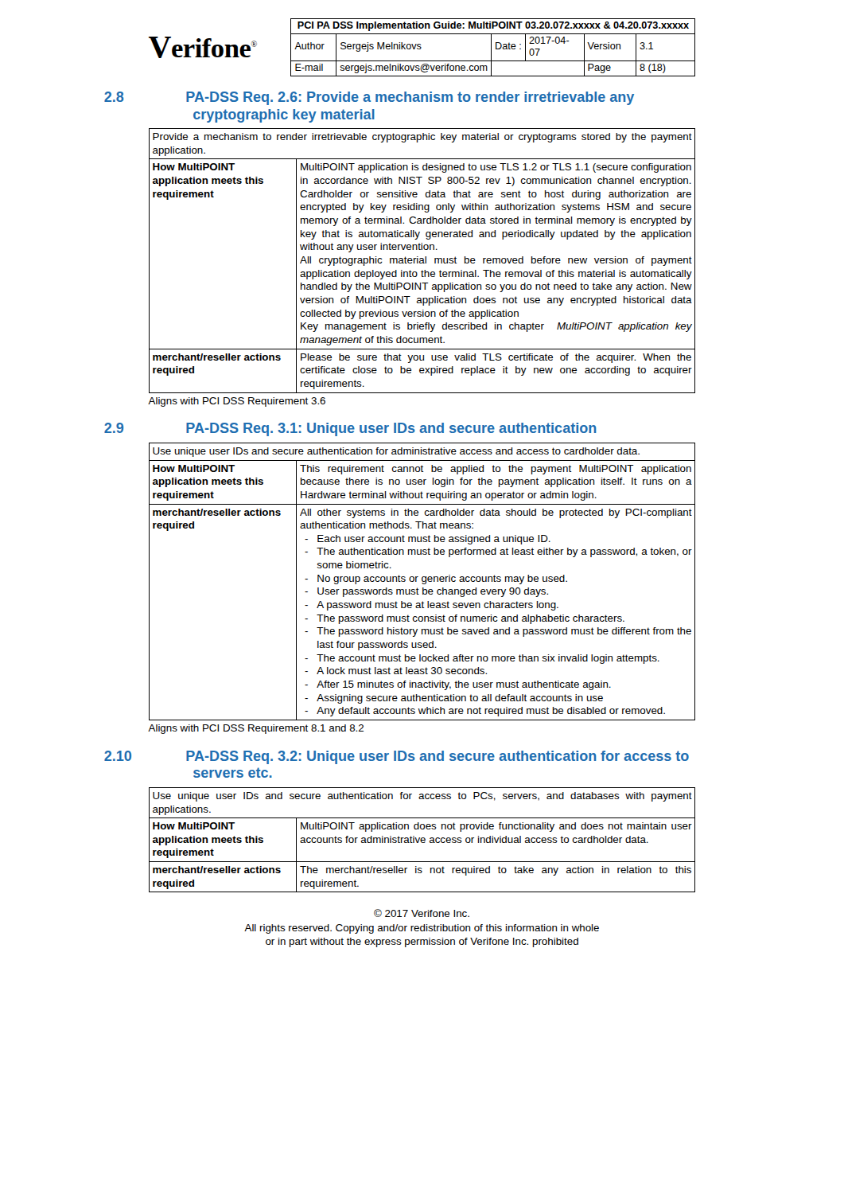Verifone®
| PCI PA DSS Implementation Guide : MultiPOINT 03.20.072.xxxxx & 04.20.073.xxxxx |
| Author | Sergejs Melnikovs | Date : | 2017-04-07 | Version | 3.1 |
| E-mail | sergejs.melnikovs@verifone.com | | Page | 8 (18) |
2.8 PA-DSS Req. 2.6: Provide a mechanism to render irretrievable any cryptographic key material
| Provide a mechanism to render irretrievable cryptographic key material or cryptograms stored by the payment application. |
| How MultiPOINT application meets this requirement | MultiPOINT application is designed to use TLS 1.2 or TLS 1.1 (secure configuration in accordance with NIST SP 800-52 rev 1) communication channel encryption. Cardholder or sensitive data that are sent to host during authorization are encrypted by key residing only within authorization systems HSM and secure memory of a terminal. Cardholder data stored in terminal memory is encrypted by key that is automatically generated and periodically updated by the application without any user intervention. All cryptographic material must be removed before new version of payment application deployed into the terminal. The removal of this material is automatically handled by the MultiPOINT application so you do not need to take any action. New version of MultiPOINT application does not use any encrypted historical data collected by previous version of the application Key management is briefly described in chapter MultiPOINT application key management of this document. |
| merchant/reseller actions required | Please be sure that you use valid TLS certificate of the acquirer. When the certificate close to be expired replace it by new one according to acquirer requirements. |
Aligns with PCI DSS Requirement 3.6
2.9 PA-DSS Req. 3.1: Unique user IDs and secure authentication
| Use unique user IDs and secure authentication for administrative access and access to cardholder data. |
| How MultiPOINT application meets this requirement | This requirement cannot be applied to the payment MultiPOINT application because there is no user login for the payment application itself. It runs on a Hardware terminal without requiring an operator or admin login. |
| merchant/reseller actions required | All other systems in the cardholder data should be protected by PCI-compliant authentication methods. That means: Each user account must be assigned a unique ID. The authentication must be performed at least either by a password, a token, or some biometric. No group accounts or generic accounts may be used. User passwords must be changed every 90 days. A password must be at least seven characters long. The password must consist of numeric and alphabetic characters. The password history must be saved and a password must be different from the last four passwords used. The account must be locked after no more than six invalid login attempts. A lock must last at least 30 seconds. After 15 minutes of inactivity, the user must authenticate again. Assigning secure authentication to all default accounts in use Any default accounts which are not required must be disabled or removed. |
Aligns with PCI DSS Requirement 8.1 and 8.2
2.10 PA-DSS Req. 3.2: Unique user IDs and secure authentication for access to servers etc.
| Use unique user IDs and secure authentication for access to PCs, servers, and databases with payment applications. |
| How MultiPOINT application meets this requirement | MultiPOINT application does not provide functionality and does not maintain user accounts for administrative access or individual access to cardholder data. |
| merchant/reseller actions required | The merchant/reseller is not required to take any action in relation to this requirement. |
© 2017 Verifone Inc.
All rights reserved. Copying and/or redistribution of this information in whole
or in part without the express permission of Verifone Inc. prohibited